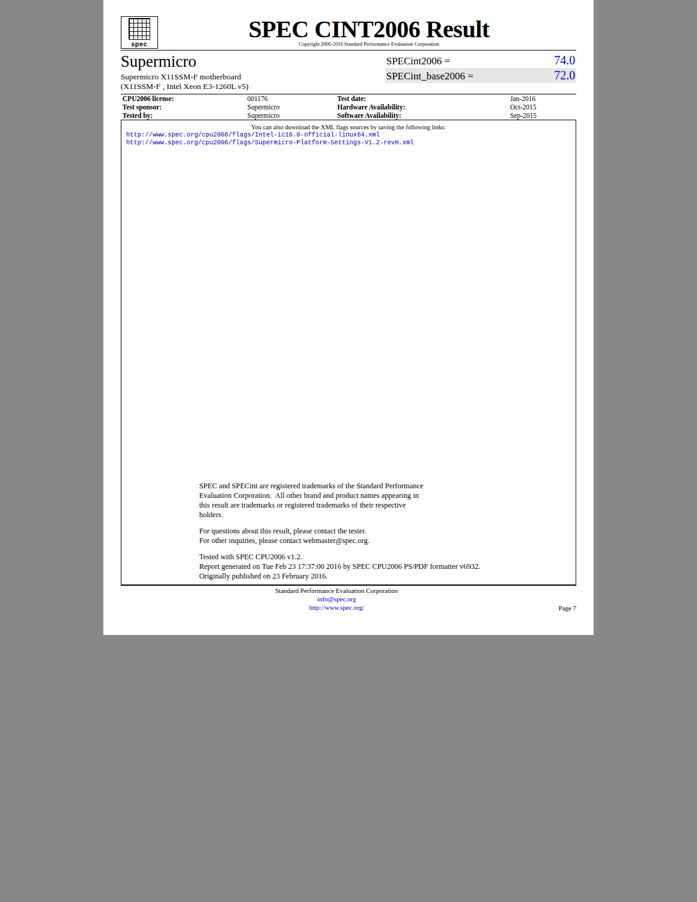spec
SPEC CINT2006 Result
Copyright 2006-2016 Standard Performance Evaluation Corporation
Supermicro
Supermicro X11SSM-F motherboard
(X11SSM-F , Intel Xeon E3-1260L v5)
| SPECint2006 = | 74.0 |
| SPECint_base2006 = | 72.0 |
| CPU2006 license: | 001176 | Test date: | Jan-2016 |
| Test sponsor: | Supermicro | Hardware Availability: | Oct-2015 |
| Tested by: | Supermicro | Software Availability: | Sep-2015 |
You can also download the XML flags sources by saving the following links:
http://www.spec.org/cpu2006/flags/Intel-ic16.0-official-linux64.xml
http://www.spec.org/cpu2006/flags/Supermicro-Platform-Settings-V1.2-revH.xml
SPEC and SPECint are registered trademarks of the Standard Performance
Evaluation Corporation. All other brand and product names appearing in
this result are trademarks or registered trademarks of their respective
holders.
For questions about this result, please contact the tester.
For other inquiries, please contact webmaster@spec.org.
Tested with SPEC CPU2006 v1.2.
Report generated on Tue Feb 23 17:37:00 2016 by SPEC CPU2006 PS/PDF formatter v6932.
Originally published on 23 February 2016.
Standard Performance Evaluation Corporation
info@spec.org
http://www.spec.org/
Page 7